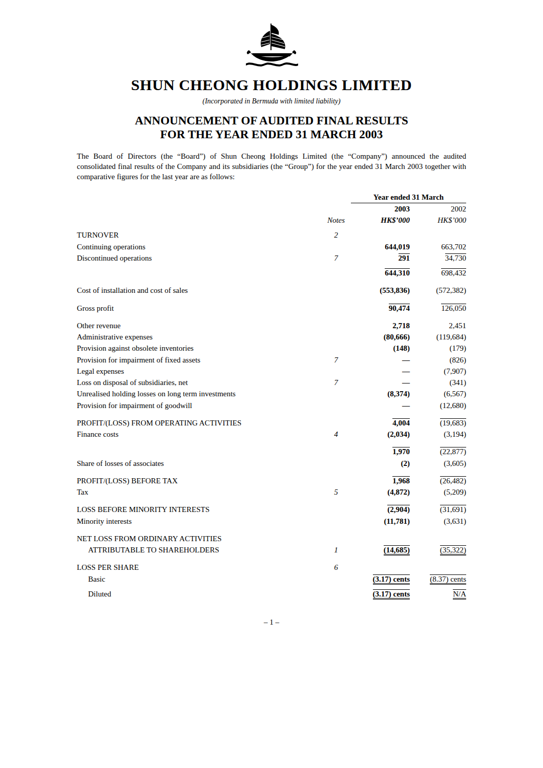SHUN CHEONG HOLDINGS LIMITED
(Incorporated in Bermuda with limited liability)
ANNOUNCEMENT OF AUDITED FINAL RESULTS
FOR THE YEAR ENDED 31 MARCH 2003
The Board of Directors (the “Board”) of Shun Cheong Holdings Limited (the “Company”) announced the audited consolidated final results of the Company and its subsidiaries (the “Group”) for the year ended 31 March 2003 together with comparative figures for the last year are as follows:
| | | Year ended 31 March |
| | | 2003 | 2002 |
| | Notes | HK$’000 | HK$’000 |
| TURNOVER | 2 | | |
| Continuing operations | | 644,019 | 663,702 |
| Discontinued operations | 7 | 291 | 34,730 |
| | | 644,310 | 698,432 |
| Cost of installation and cost of sales | | (553,836) | (572,382) |
| Gross profit | | 90,474 | 126,050 |
| Other revenue | | 2,718 | 2,451 |
| Administrative expenses | | (80,666) | (119,684) |
| Provision against obsolete inventories | | (148) | (179) |
| Provision for impairment of fixed assets | 7 | — | (826) |
| Legal expenses | | — | (7,907) |
| Loss on disposal of subsidiaries, net | 7 | — | (341) |
| Unrealised holding losses on long term investments | | (8,374) | (6,567) |
| Provision for impairment of goodwill | | — | (12,680) |
| PROFIT/(LOSS) FROM OPERATING ACTIVITIES | | 4,004 | (19,683) |
| Finance costs | 4 | (2,034) | (3,194) |
| | | 1,970 | (22,877) |
| Share of losses of associates | | (2) | (3,605) |
| PROFIT/(LOSS) BEFORE TAX | | 1,968 | (26,482) |
| Tax | 5 | (4,872) | (5,209) |
| LOSS BEFORE MINORITY INTERESTS | | (2,904) | (31,691) |
| Minority interests | | (11,781) | (3,631) |
| NET LOSS FROM ORDINARY ACTIVITIES | | | |
| ATTRIBUTABLE TO SHAREHOLDERS | 1 | (14,685) | (35,322) |
| LOSS PER SHARE | 6 | | |
| Basic | | (3.17) cents | (8.37) cents |
| Diluted | | (3.17) cents | N/A |
– 1 –